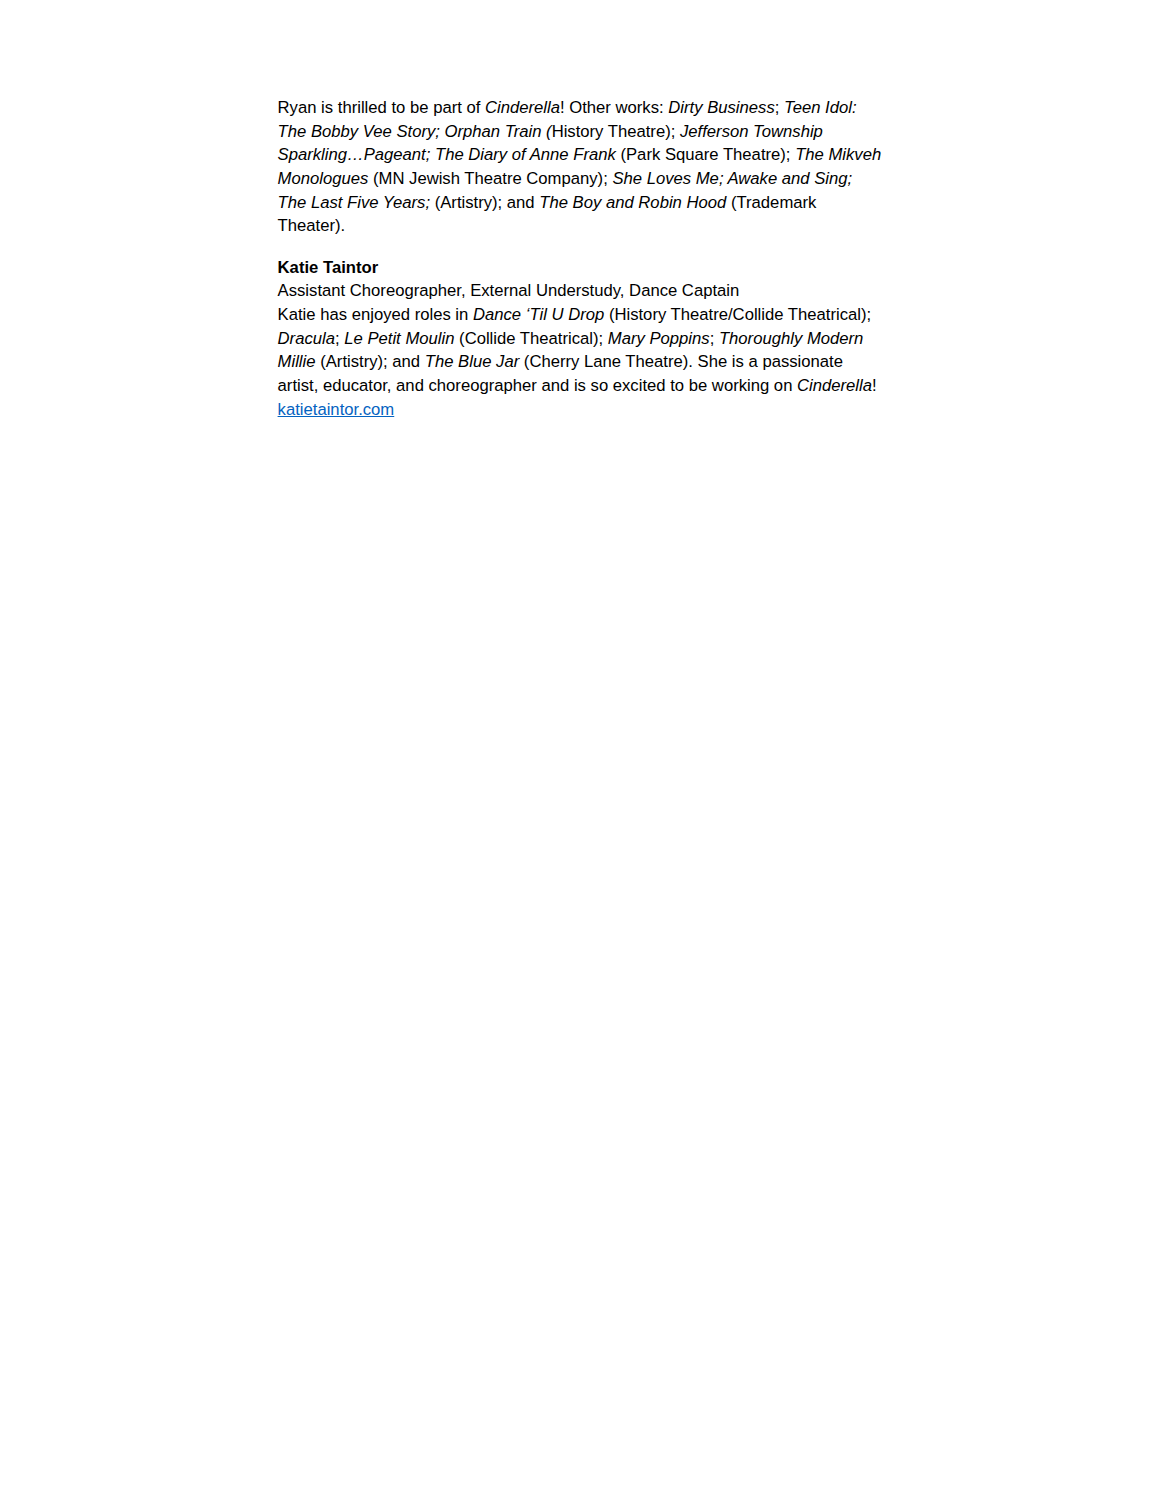Ryan is thrilled to be part of Cinderella! Other works: Dirty Business; Teen Idol: The Bobby Vee Story; Orphan Train (History Theatre); Jefferson Township Sparkling…Pageant; The Diary of Anne Frank (Park Square Theatre); The Mikveh Monologues (MN Jewish Theatre Company); She Loves Me; Awake and Sing; The Last Five Years; (Artistry); and The Boy and Robin Hood (Trademark Theater).
Katie Taintor
Assistant Choreographer, External Understudy, Dance Captain
Katie has enjoyed roles in Dance ‘Til U Drop (History Theatre/Collide Theatrical); Dracula; Le Petit Moulin (Collide Theatrical); Mary Poppins; Thoroughly Modern Millie (Artistry); and The Blue Jar (Cherry Lane Theatre). She is a passionate artist, educator, and choreographer and is so excited to be working on Cinderella! katietaintor.com